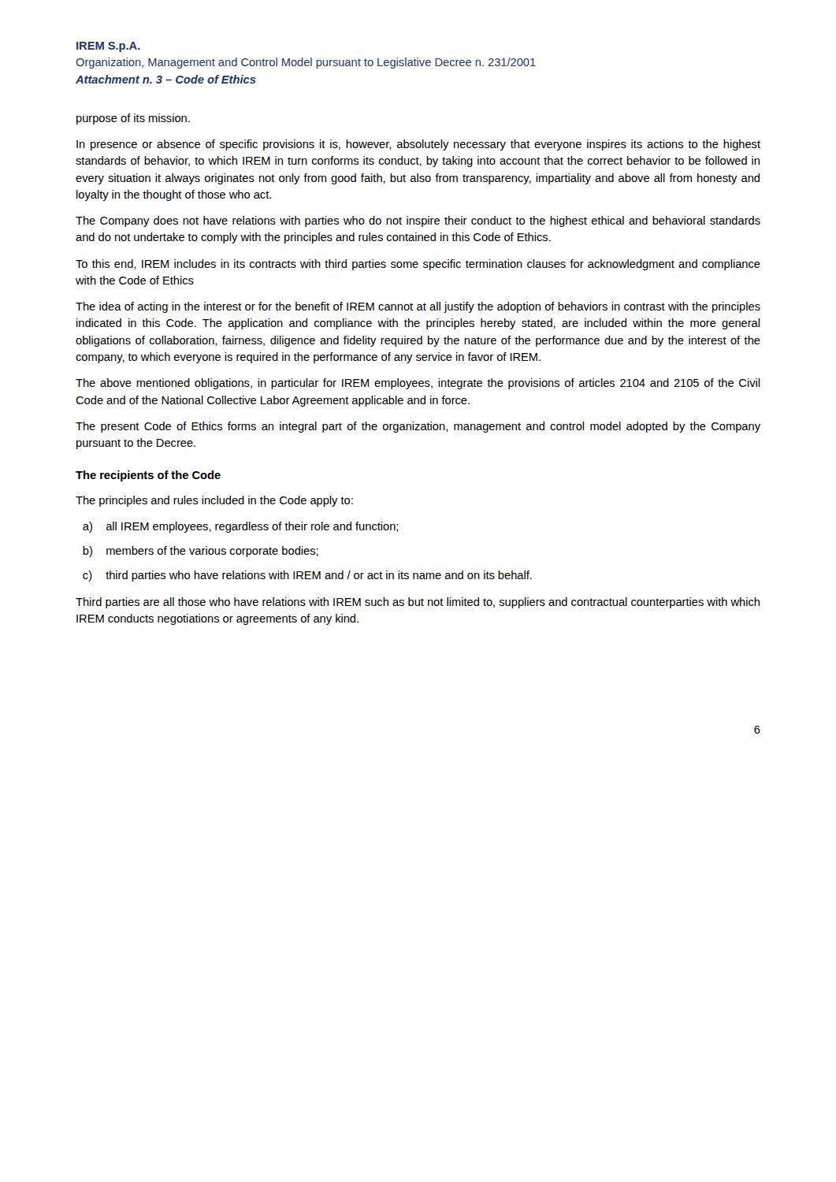IREM S.p.A.
Organization, Management and Control Model pursuant to Legislative Decree n. 231/2001
Attachment n. 3 – Code of Ethics
purpose of its mission.
In presence or absence of specific provisions it is, however, absolutely necessary that everyone inspires its actions to the highest standards of behavior, to which IREM in turn conforms its conduct, by taking into account that the correct behavior to be followed in every situation it always originates not only from good faith, but also from transparency, impartiality and above all from honesty and loyalty in the thought of those who act.
The Company does not have relations with parties who do not inspire their conduct to the highest ethical and behavioral standards and do not undertake to comply with the principles and rules contained in this Code of Ethics.
To this end, IREM includes in its contracts with third parties some specific termination clauses for acknowledgment and compliance with the Code of Ethics
The idea of acting in the interest or for the benefit of IREM cannot at all justify the adoption of behaviors in contrast with the principles indicated in this Code. The application and compliance with the principles hereby stated, are included within the more general obligations of collaboration, fairness, diligence and fidelity required by the nature of the performance due and by the interest of the company, to which everyone is required in the performance of any service in favor of IREM.
The above mentioned obligations, in particular for IREM employees, integrate the provisions of articles 2104 and 2105 of the Civil Code and of the National Collective Labor Agreement applicable and in force.
The present Code of Ethics forms an integral part of the organization, management and control model adopted by the Company pursuant to the Decree.
The recipients of the Code
The principles and rules included in the Code apply to:
a) all IREM employees, regardless of their role and function;
b) members of the various corporate bodies;
c) third parties who have relations with IREM and / or act in its name and on its behalf.
Third parties are all those who have relations with IREM such as but not limited to, suppliers and contractual counterparties with which IREM conducts negotiations or agreements of any kind.
6